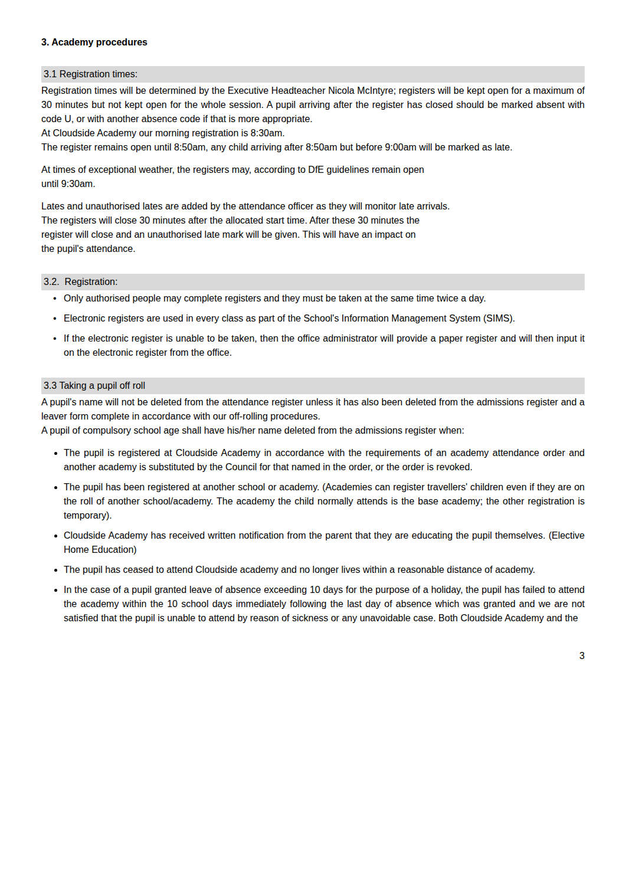3. Academy procedures
3.1 Registration times:
Registration times will be determined by the Executive Headteacher Nicola McIntyre; registers will be kept open for a maximum of 30 minutes but not kept open for the whole session. A pupil arriving after the register has closed should be marked absent with code U, or with another absence code if that is more appropriate.
At Cloudside Academy our morning registration is 8:30am.
The register remains open until 8:50am, any child arriving after 8:50am but before 9:00am will be marked as late.
At times of exceptional weather, the registers may, according to DfE guidelines remain open
until 9:30am.
Lates and unauthorised lates are added by the attendance officer as they will monitor late arrivals.
The registers will close 30 minutes after the allocated start time. After these 30 minutes the
register will close and an unauthorised late mark will be given. This will have an impact on
the pupil's attendance.
3.2. Registration:
Only authorised people may complete registers and they must be taken at the same time twice a day.
Electronic registers are used in every class as part of the School's Information Management System (SIMS).
If the electronic register is unable to be taken, then the office administrator will provide a paper register and will then input it on the electronic register from the office.
3.3 Taking a pupil off roll
A pupil's name will not be deleted from the attendance register unless it has also been deleted from the admissions register and a leaver form complete in accordance with our off-rolling procedures.
A pupil of compulsory school age shall have his/her name deleted from the admissions register when:
The pupil is registered at Cloudside Academy in accordance with the requirements of an academy attendance order and another academy is substituted by the Council for that named in the order, or the order is revoked.
The pupil has been registered at another school or academy. (Academies can register travellers' children even if they are on the roll of another school/academy. The academy the child normally attends is the base academy; the other registration is temporary).
Cloudside Academy has received written notification from the parent that they are educating the pupil themselves. (Elective Home Education)
The pupil has ceased to attend Cloudside academy and no longer lives within a reasonable distance of academy.
In the case of a pupil granted leave of absence exceeding 10 days for the purpose of a holiday, the pupil has failed to attend the academy within the 10 school days immediately following the last day of absence which was granted and we are not satisfied that the pupil is unable to attend by reason of sickness or any unavoidable case. Both Cloudside Academy and the
3